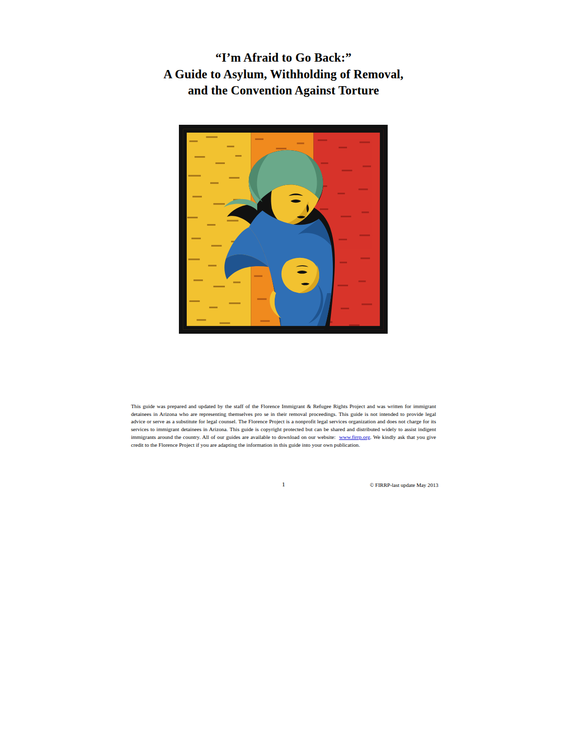“I’m Afraid to Go Back:” A Guide to Asylum, Withholding of Removal, and the Convention Against Torture
This guide was prepared and updated by the staff of the Florence Immigrant & Refugee Rights Project and was written for immigrant detainees in Arizona who are representing themselves pro se in their removal proceedings. This guide is not intended to provide legal advice or serve as a substitute for legal counsel. The Florence Project is a nonprofit legal services organization and does not charge for its services to immigrant detainees in Arizona. This guide is copyright protected but can be shared and distributed widely to assist indigent immigrants around the country. All of our guides are available to download on our website: www.firrp.org. We kindly ask that you give credit to the Florence Project if you are adapting the information in this guide into your own publication.
1 © FIRRP-last update May 2013